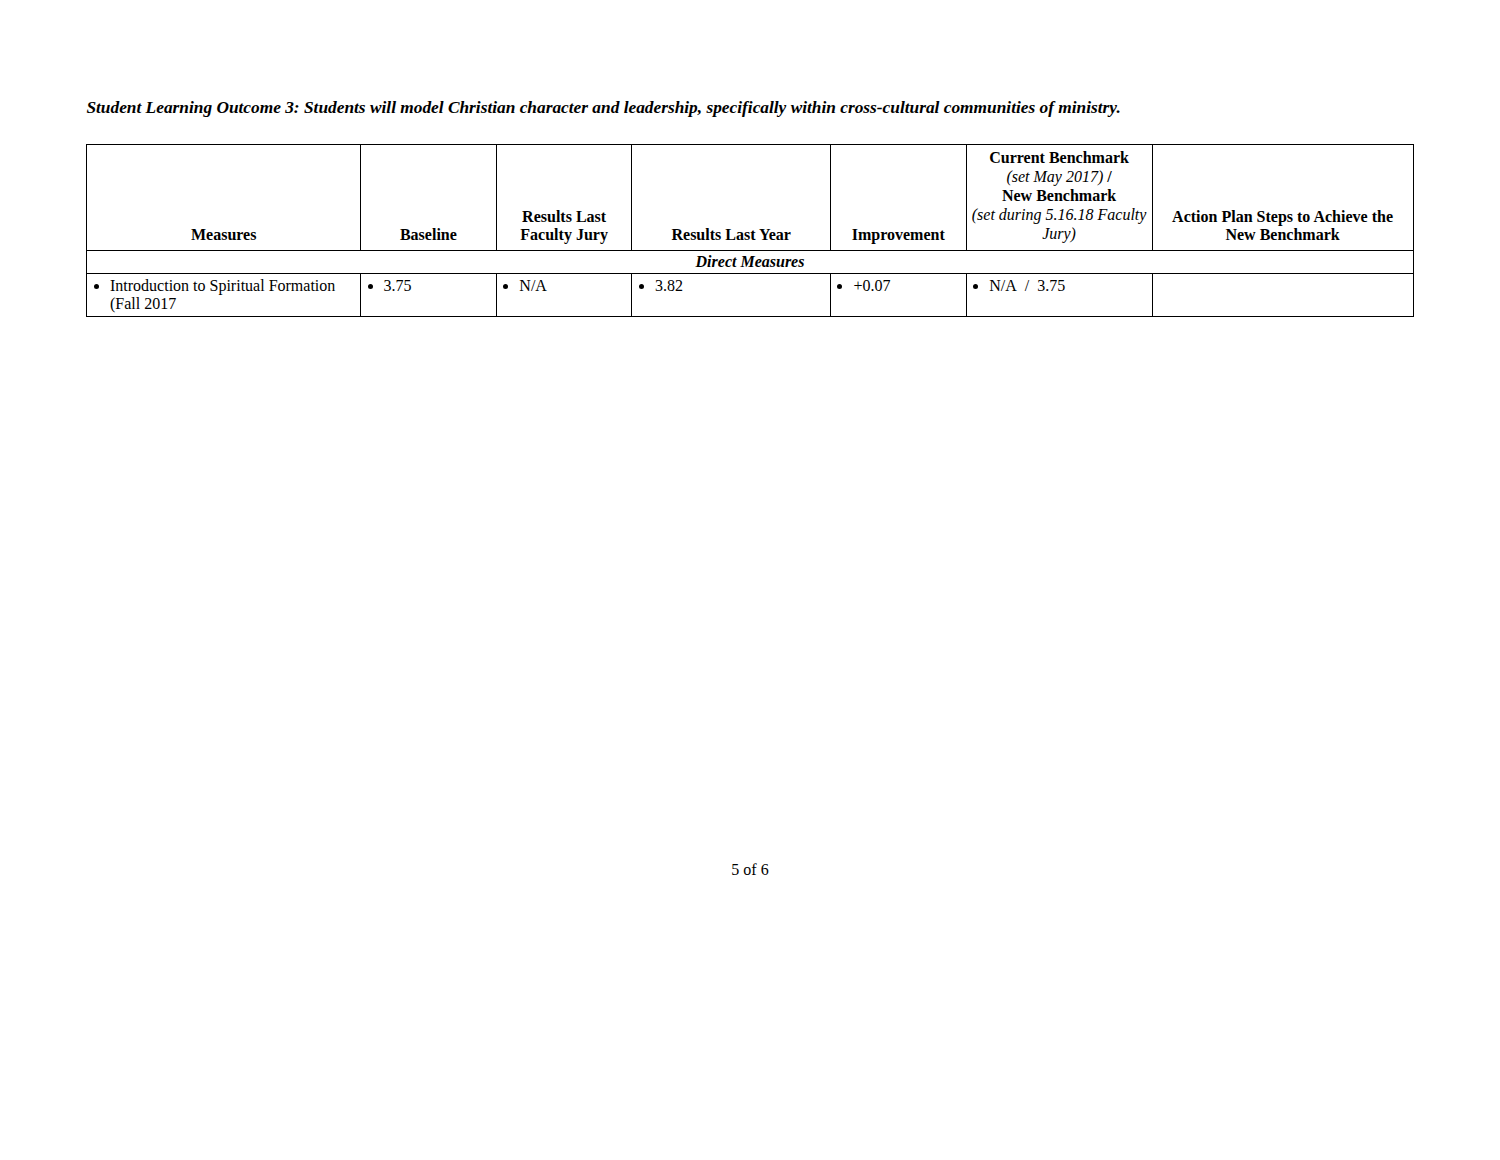Student Learning Outcome 3: Students will model Christian character and leadership, specifically within cross-cultural communities of ministry.
| Measures | Baseline | Results Last Faculty Jury | Results Last Year | Improvement | Current Benchmark (set May 2017) / New Benchmark (set during 5.16.18 Faculty Jury) | Action Plan Steps to Achieve the New Benchmark |
| --- | --- | --- | --- | --- | --- | --- |
| Direct Measures |
| Introduction to Spiritual Formation (Fall 2017 | 3.75 | N/A | 3.82 | +0.07 | N/A / 3.75 | |
5 of 6